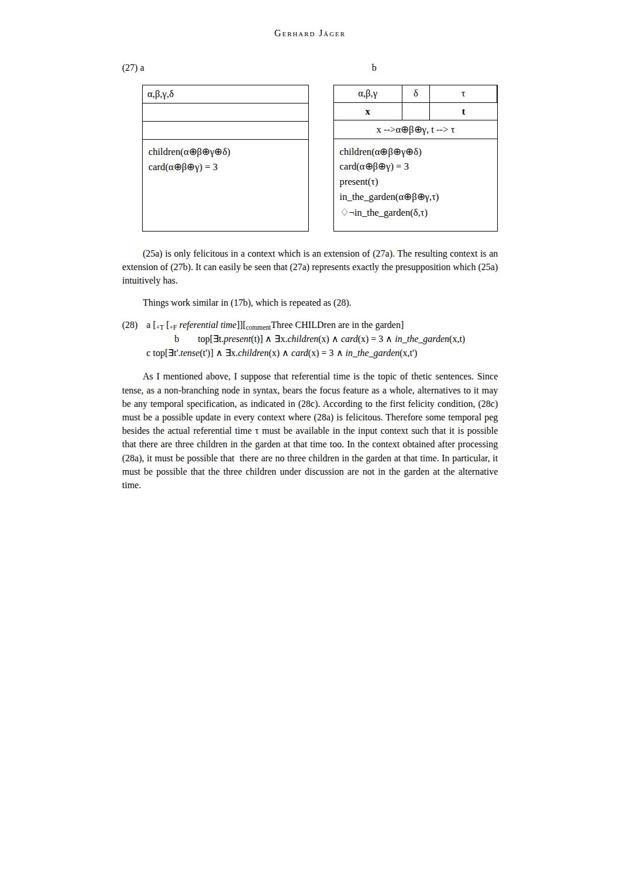Gerhard Jäger
(27) a b
α,β,γ,δ
children(α⊕β⊕γ⊕δ)
card(α⊕β⊕γ) = 3
α,β,γ
δ
τ
x
t
x -->α⊕β⊕γ, t --> τ
children(α⊕β⊕γ⊕δ)
card(α⊕β⊕γ) = 3
present(τ)
in_the_garden(α⊕β⊕γ,τ)
♢¬in_the_garden(δ,τ)
(25a) is only felicitous in a context which is an extension of (27a). The resulting context is an extension of (27b). It can easily be seen that (27a) represents exactly the presupposition which (25a) intuitively has.
Things work similar in (17b), which is repeated as (28).
(28) a [+T [+F referential time]][commentThree CHILDren are in the garden]
b top[∃t.present(t)] ∧ ∃x.children(x) ∧ card(x) = 3 ∧ in_the_garden(x,t)
c top[∃t'.tense(t')] ∧ ∃x.children(x) ∧ card(x) = 3 ∧ in_the_garden(x,t')
As I mentioned above, I suppose that referential time is the topic of thetic sentences. Since tense, as a non-branching node in syntax, bears the focus feature as a whole, alternatives to it may be any temporal specification, as indicated in (28c). According to the first felicity condition, (28c) must be a possible update in every context where (28a) is felicitous. Therefore some temporal peg besides the actual referential time τ must be available in the input context such that it is possible that there are three children in the garden at that time too. In the context obtained after processing (28a), it must be possible that there are no three children in the garden at that time. In particular, it must be possible that the three children under discussion are not in the garden at the alternative time.